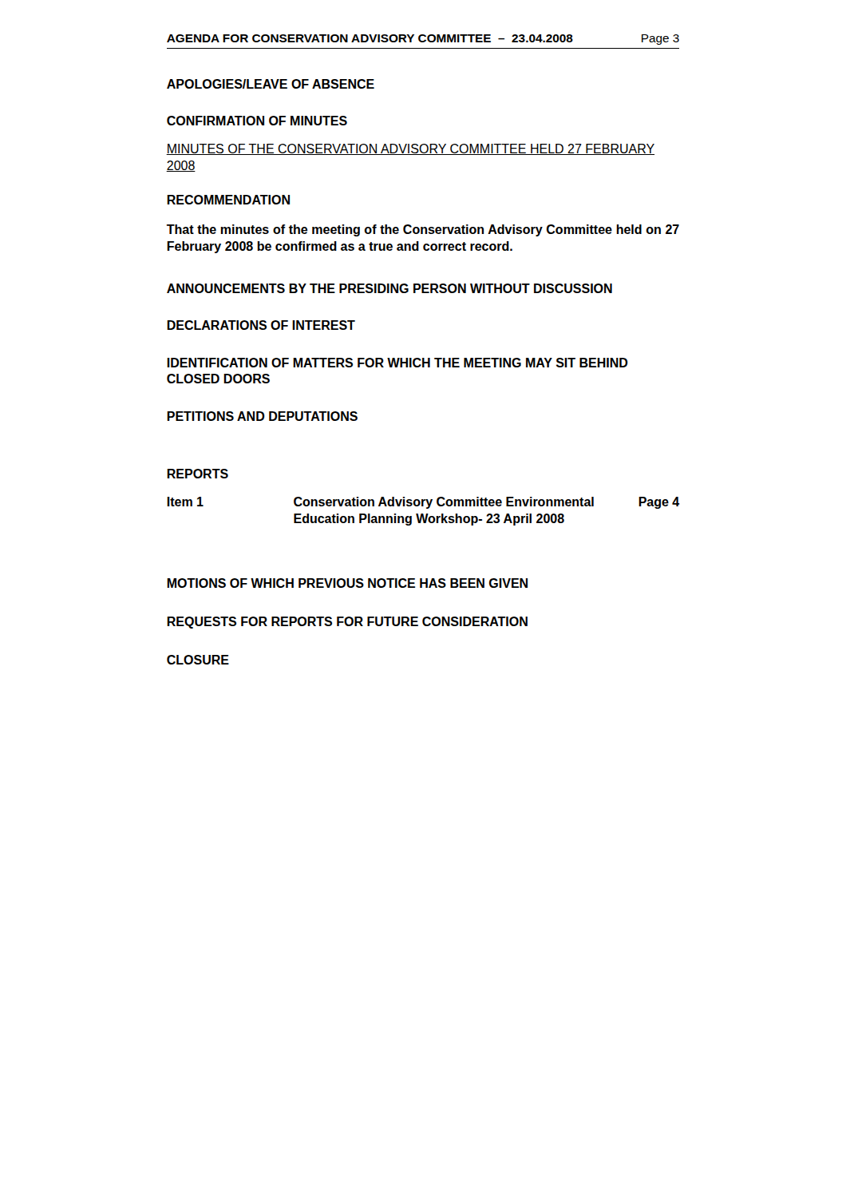AGENDA FOR CONSERVATION ADVISORY COMMITTEE – 23.04.2008 Page 3
Apologies/Leave of Absence
Confirmation of Minutes
MINUTES OF THE CONSERVATION ADVISORY COMMITTEE HELD 27 FEBRUARY 2008
Recommendation
That the minutes of the meeting of the Conservation Advisory Committee held on 27 February 2008 be confirmed as a true and correct record.
Announcements by the Presiding Person without Discussion
Declarations of Interest
Identification of Matters for which the Meeting may sit behind Closed Doors
Petitions and Deputations
Reports
| Item 1 | Conservation Advisory Committee Environmental Education Planning Workshop- 23 April 2008 | Page 4 |
Motions of which Previous Notice has been Given
Requests for Reports for Future Consideration
Closure